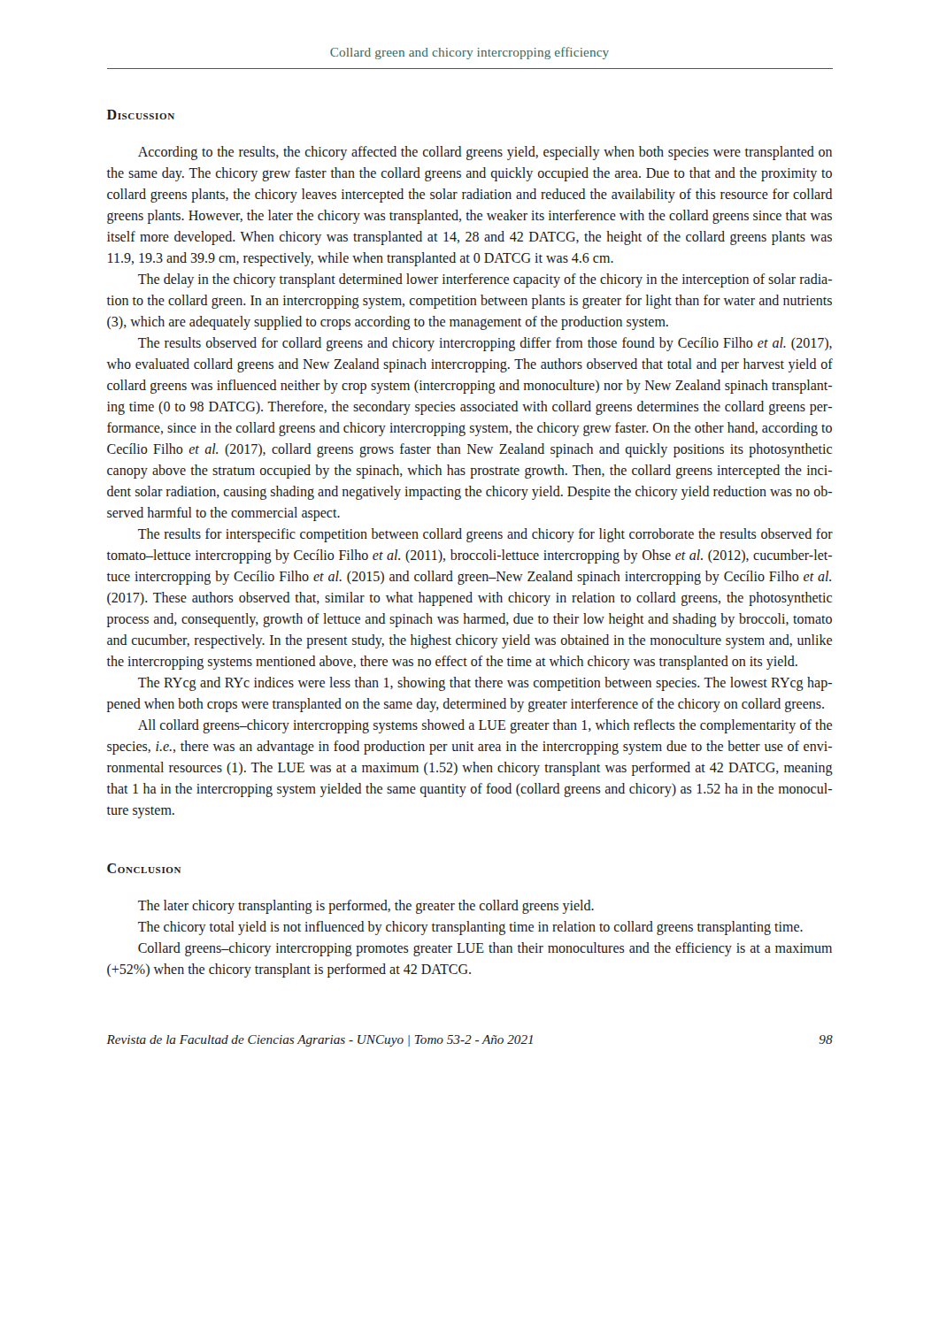Collard green and chicory intercropping efficiency
Discussion
According to the results, the chicory affected the collard greens yield, especially when both species were transplanted on the same day. The chicory grew faster than the collard greens and quickly occupied the area. Due to that and the proximity to collard greens plants, the chicory leaves intercepted the solar radiation and reduced the availability of this resource for collard greens plants. However, the later the chicory was transplanted, the weaker its interference with the collard greens since that was itself more developed. When chicory was transplanted at 14, 28 and 42 DATCG, the height of the collard greens plants was 11.9, 19.3 and 39.9 cm, respectively, while when transplanted at 0 DATCG it was 4.6 cm.
The delay in the chicory transplant determined lower interference capacity of the chicory in the interception of solar radiation to the collard green. In an intercropping system, competition between plants is greater for light than for water and nutrients (3), which are adequately supplied to crops according to the management of the production system.
The results observed for collard greens and chicory intercropping differ from those found by Cecílio Filho et al. (2017), who evaluated collard greens and New Zealand spinach intercropping. The authors observed that total and per harvest yield of collard greens was influenced neither by crop system (intercropping and monoculture) nor by New Zealand spinach transplanting time (0 to 98 DATCG). Therefore, the secondary species associated with collard greens determines the collard greens performance, since in the collard greens and chicory intercropping system, the chicory grew faster. On the other hand, according to Cecílio Filho et al. (2017), collard greens grows faster than New Zealand spinach and quickly positions its photosynthetic canopy above the stratum occupied by the spinach, which has prostrate growth. Then, the collard greens intercepted the incident solar radiation, causing shading and negatively impacting the chicory yield. Despite the chicory yield reduction was no observed harmful to the commercial aspect.
The results for interspecific competition between collard greens and chicory for light corroborate the results observed for tomato–lettuce intercropping by Cecílio Filho et al. (2011), broccoli-lettuce intercropping by Ohse et al. (2012), cucumber-lettuce intercropping by Cecílio Filho et al. (2015) and collard green–New Zealand spinach intercropping by Cecílio Filho et al. (2017). These authors observed that, similar to what happened with chicory in relation to collard greens, the photosynthetic process and, consequently, growth of lettuce and spinach was harmed, due to their low height and shading by broccoli, tomato and cucumber, respectively. In the present study, the highest chicory yield was obtained in the monoculture system and, unlike the intercropping systems mentioned above, there was no effect of the time at which chicory was transplanted on its yield.
The RYcg and RYc indices were less than 1, showing that there was competition between species. The lowest RYcg happened when both crops were transplanted on the same day, determined by greater interference of the chicory on collard greens.
All collard greens–chicory intercropping systems showed a LUE greater than 1, which reflects the complementarity of the species, i.e., there was an advantage in food production per unit area in the intercropping system due to the better use of environmental resources (1). The LUE was at a maximum (1.52) when chicory transplant was performed at 42 DATCG, meaning that 1 ha in the intercropping system yielded the same quantity of food (collard greens and chicory) as 1.52 ha in the monoculture system.
Conclusion
The later chicory transplanting is performed, the greater the collard greens yield.
The chicory total yield is not influenced by chicory transplanting time in relation to collard greens transplanting time.
Collard greens–chicory intercropping promotes greater LUE than their monocultures and the efficiency is at a maximum (+52%) when the chicory transplant is performed at 42 DATCG.
Revista de la Facultad de Ciencias Agrarias - UNCuyo | Tomo 53-2 - Año 2021 98